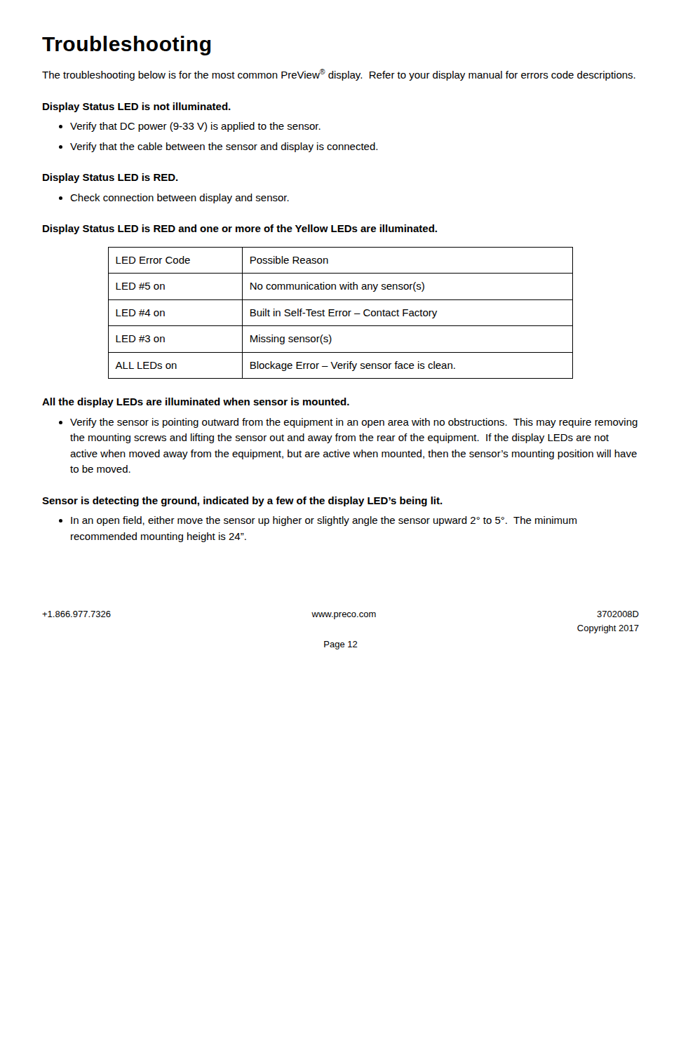Troubleshooting
The troubleshooting below is for the most common PreView® display. Refer to your display manual for errors code descriptions.
Display Status LED is not illuminated.
Verify that DC power (9-33 V) is applied to the sensor.
Verify that the cable between the sensor and display is connected.
Display Status LED is RED.
Check connection between display and sensor.
Display Status LED is RED and one or more of the Yellow LEDs are illuminated.
| LED Error Code | Possible Reason |
| LED #5 on | No communication with any sensor(s) |
| LED #4 on | Built in Self-Test Error – Contact Factory |
| LED #3 on | Missing sensor(s) |
| ALL LEDs on | Blockage Error – Verify sensor face is clean. |
All the display LEDs are illuminated when sensor is mounted.
Verify the sensor is pointing outward from the equipment in an open area with no obstructions. This may require removing the mounting screws and lifting the sensor out and away from the rear of the equipment. If the display LEDs are not active when moved away from the equipment, but are active when mounted, then the sensor’s mounting position will have to be moved.
Sensor is detecting the ground, indicated by a few of the display LED’s being lit.
In an open field, either move the sensor up higher or slightly angle the sensor upward 2° to 5°. The minimum recommended mounting height is 24”.
+1.866.977.7326
www.preco.com
3702008D
Copyright 2017
Page 12